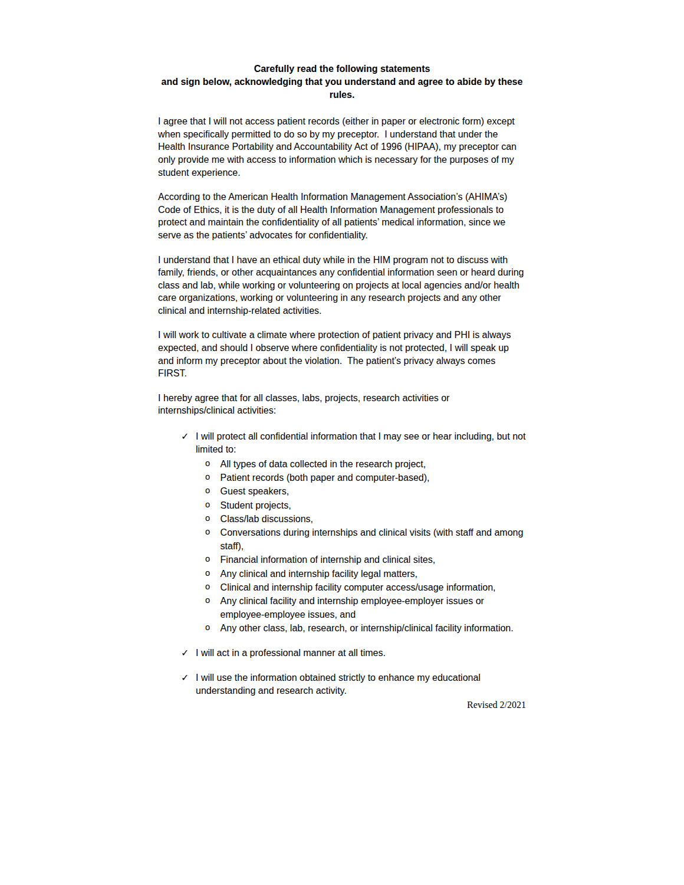Carefully read the following statements
and sign below, acknowledging that you understand and agree to abide by these rules.
I agree that I will not access patient records (either in paper or electronic form) except when specifically permitted to do so by my preceptor. I understand that under the Health Insurance Portability and Accountability Act of 1996 (HIPAA), my preceptor can only provide me with access to information which is necessary for the purposes of my student experience.
According to the American Health Information Management Association’s (AHIMA’s) Code of Ethics, it is the duty of all Health Information Management professionals to protect and maintain the confidentiality of all patients’ medical information, since we serve as the patients’ advocates for confidentiality.
I understand that I have an ethical duty while in the HIM program not to discuss with family, friends, or other acquaintances any confidential information seen or heard during class and lab, while working or volunteering on projects at local agencies and/or health care organizations, working or volunteering in any research projects and any other clinical and internship-related activities.
I will work to cultivate a climate where protection of patient privacy and PHI is always expected, and should I observe where confidentiality is not protected, I will speak up and inform my preceptor about the violation. The patient’s privacy always comes FIRST.
I hereby agree that for all classes, labs, projects, research activities or internships/clinical activities:
I will protect all confidential information that I may see or hear including, but not limited to:
All types of data collected in the research project,
Patient records (both paper and computer-based),
Guest speakers,
Student projects,
Class/lab discussions,
Conversations during internships and clinical visits (with staff and among staff),
Financial information of internship and clinical sites,
Any clinical and internship facility legal matters,
Clinical and internship facility computer access/usage information,
Any clinical facility and internship employee-employer issues or employee-employee issues, and
Any other class, lab, research, or internship/clinical facility information.
I will act in a professional manner at all times.
I will use the information obtained strictly to enhance my educational understanding and research activity.
Revised 2/2021